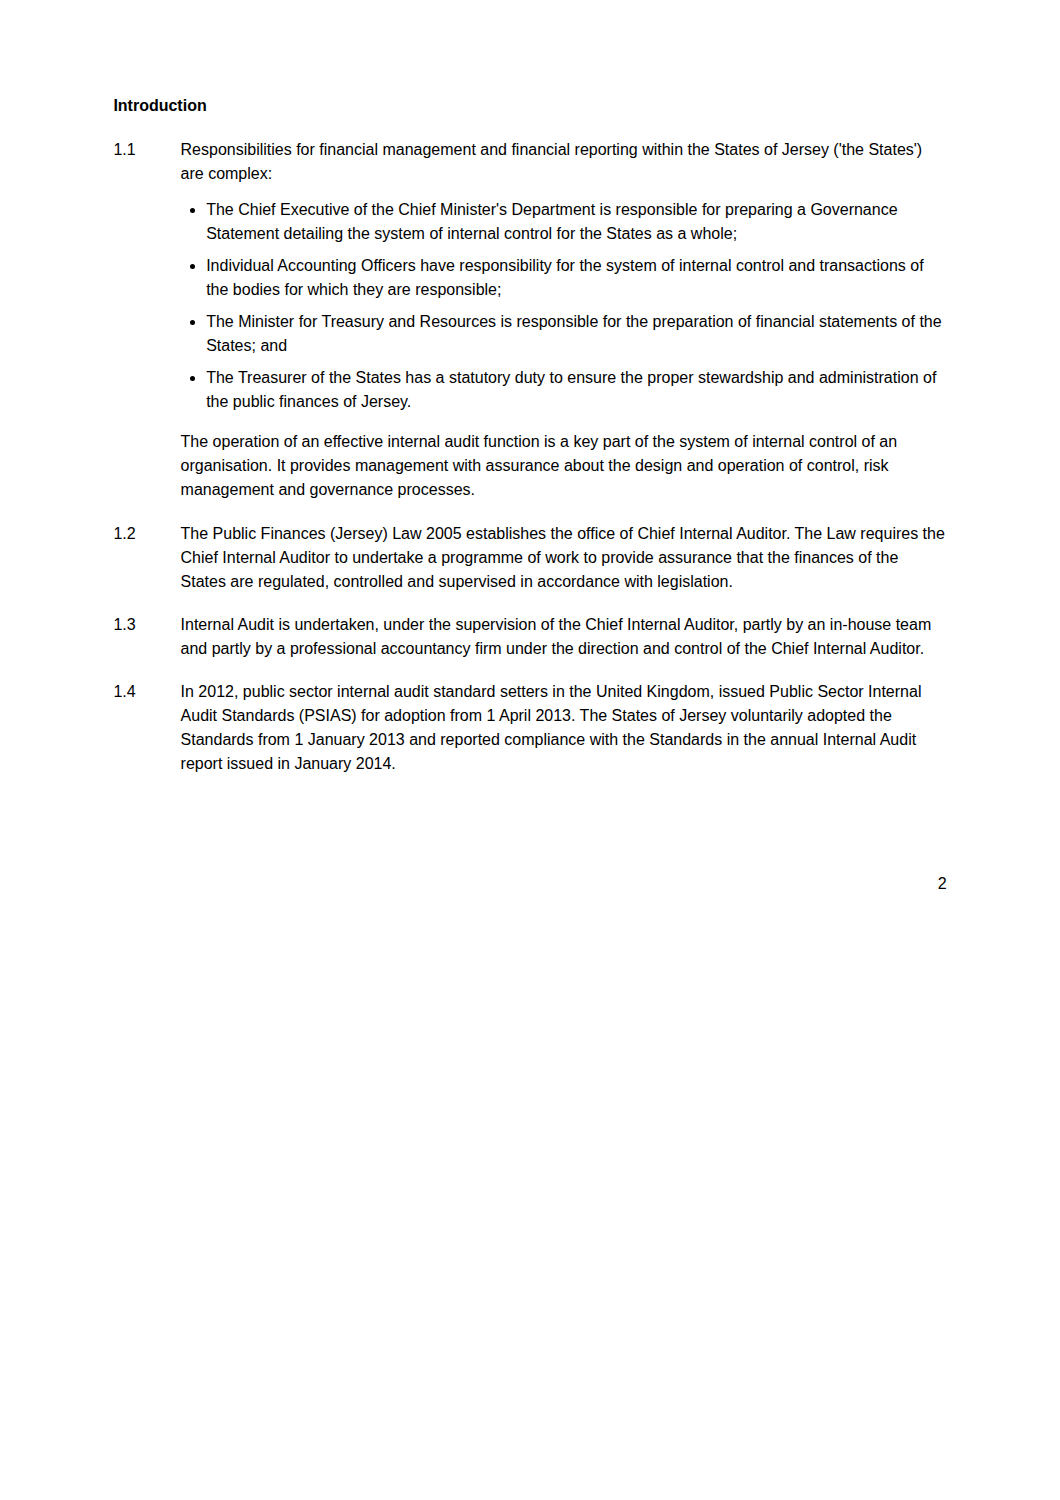Introduction
1.1
Responsibilities for financial management and financial reporting within the States of Jersey ('the States') are complex:
The Chief Executive of the Chief Minister's Department is responsible for preparing a Governance Statement detailing the system of internal control for the States as a whole;
Individual Accounting Officers have responsibility for the system of internal control and transactions of the bodies for which they are responsible;
The Minister for Treasury and Resources is responsible for the preparation of financial statements of the States; and
The Treasurer of the States has a statutory duty to ensure the proper stewardship and administration of the public finances of Jersey.
The operation of an effective internal audit function is a key part of the system of internal control of an organisation. It provides management with assurance about the design and operation of control, risk management and governance processes.
1.2
The Public Finances (Jersey) Law 2005 establishes the office of Chief Internal Auditor. The Law requires the Chief Internal Auditor to undertake a programme of work to provide assurance that the finances of the States are regulated, controlled and supervised in accordance with legislation.
1.3
Internal Audit is undertaken, under the supervision of the Chief Internal Auditor, partly by an in-house team and partly by a professional accountancy firm under the direction and control of the Chief Internal Auditor.
1.4
In 2012, public sector internal audit standard setters in the United Kingdom, issued Public Sector Internal Audit Standards (PSIAS) for adoption from 1 April 2013. The States of Jersey voluntarily adopted the Standards from 1 January 2013 and reported compliance with the Standards in the annual Internal Audit report issued in January 2014.
2